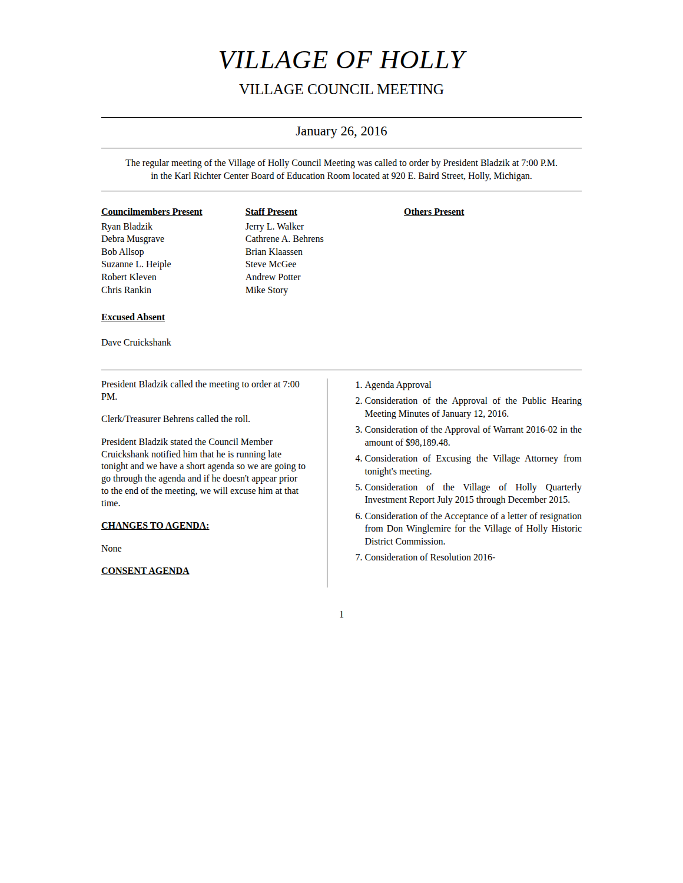VILLAGE OF HOLLY
VILLAGE COUNCIL MEETING
January 26, 2016
The regular meeting of the Village of Holly Council Meeting was called to order by President Bladzik at 7:00 P.M. in the Karl Richter Center Board of Education Room located at 920 E. Baird Street, Holly, Michigan.
| Councilmembers Present | Staff Present | Others Present |
| --- | --- | --- |
| Ryan Bladzik | Jerry L. Walker | |
| Debra Musgrave | Cathrene A. Behrens | |
| Bob Allsop | Brian Klaassen | |
| Suzanne L. Heiple | Steve McGee | |
| Robert Kleven | Andrew Potter | |
| Chris Rankin | Mike Story | |
Excused Absent
Dave Cruickshank
President Bladzik called the meeting to order at 7:00 PM.
Clerk/Treasurer Behrens called the roll.
President Bladzik stated the Council Member Cruickshank notified him that he is running late tonight and we have a short agenda so we are going to go through the agenda and if he doesn't appear prior to the end of the meeting, we will excuse him at that time.
CHANGES TO AGENDA:
None
CONSENT AGENDA
Agenda Approval
Consideration of the Approval of the Public Hearing Meeting Minutes of January 12, 2016.
Consideration of the Approval of Warrant 2016-02 in the amount of $98,189.48.
Consideration of Excusing the Village Attorney from tonight's meeting.
Consideration of the Village of Holly Quarterly Investment Report July 2015 through December 2015.
Consideration of the Acceptance of a letter of resignation from Don Winglemire for the Village of Holly Historic District Commission.
Consideration of Resolution 2016-
1